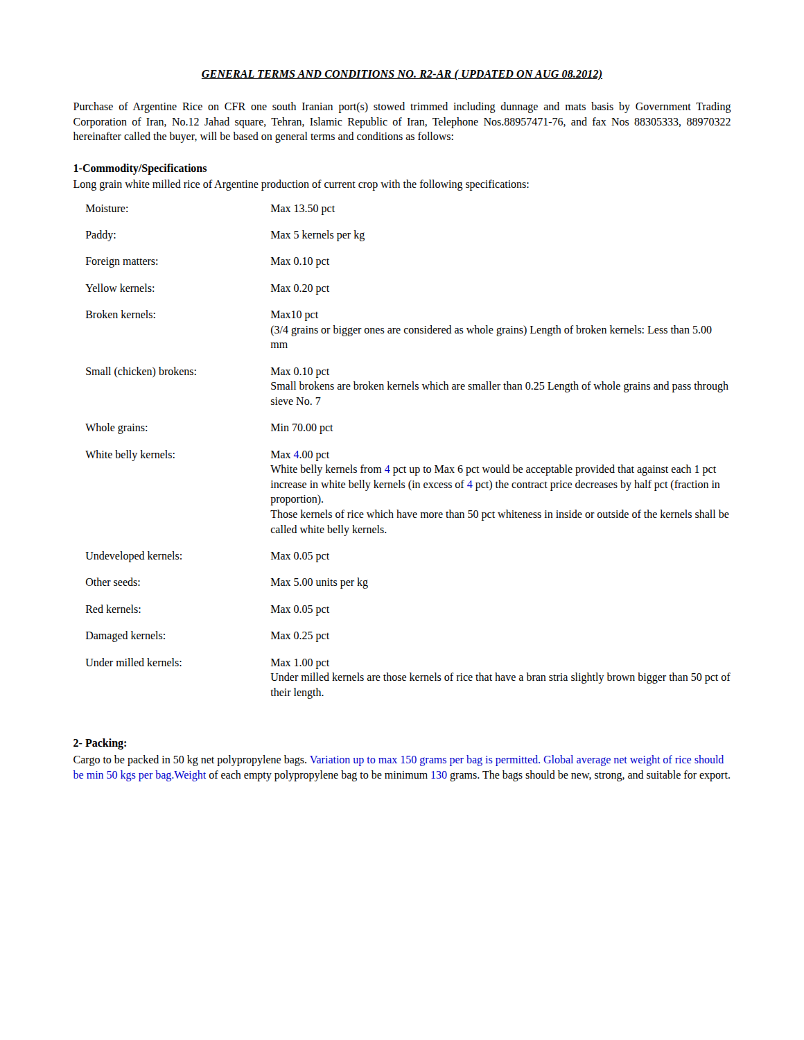GENERAL TERMS AND CONDITIONS NO. R2-AR ( UPDATED ON AUG 08.2012)
Purchase of Argentine Rice on CFR one south Iranian port(s) stowed trimmed including dunnage and mats basis by Government Trading Corporation of Iran, No.12 Jahad square, Tehran, Islamic Republic of Iran, Telephone Nos.88957471-76, and fax Nos 88305333, 88970322 hereinafter called the buyer, will be based on general terms and conditions as follows:
1-Commodity/Specifications
Long grain white milled rice of Argentine production of current crop with the following specifications:
| Moisture: | Max 13.50 pct |
| Paddy: | Max 5 kernels per kg |
| Foreign matters: | Max 0.10 pct |
| Yellow kernels: | Max 0.20 pct |
| Broken kernels: | Max10 pct (3/4 grains or bigger ones are considered as whole grains) Length of broken kernels: Less than 5.00 mm |
| Small (chicken) brokens: | Max 0.10 pct Small brokens are broken kernels which are smaller than 0.25 Length of whole grains and pass through sieve No. 7 |
| Whole grains: | Min 70.00 pct |
| White belly kernels: | Max 4 .00 pct White belly kernels from 4 pct up to Max 6 pct would be acceptable provided that against each 1 pct increase in white belly kernels (in excess of 4 pct) the contract price decreases by half pct (fraction in proportion). Those kernels of rice which have more than 50 pct whiteness in inside or outside of the kernels shall be called white belly kernels. |
| Undeveloped kernels: | Max 0.05 pct |
| Other seeds: | Max 5.00 units per kg |
| Red kernels: | Max 0.05 pct |
| Damaged kernels: | Max 0.25 pct |
| Under milled kernels: | Max 1.00 pct Under milled kernels are those kernels of rice that have a bran stria slightly brown bigger than 50 pct of their length. |
2- Packing:
Cargo to be packed in 50 kg net polypropylene bags. Variation up to max 150 grams per bag is permitted. Global average net weight of rice should be min 50 kgs per bag.Weight of each empty polypropylene bag to be minimum 130 grams. The bags should be new, strong, and suitable for export.